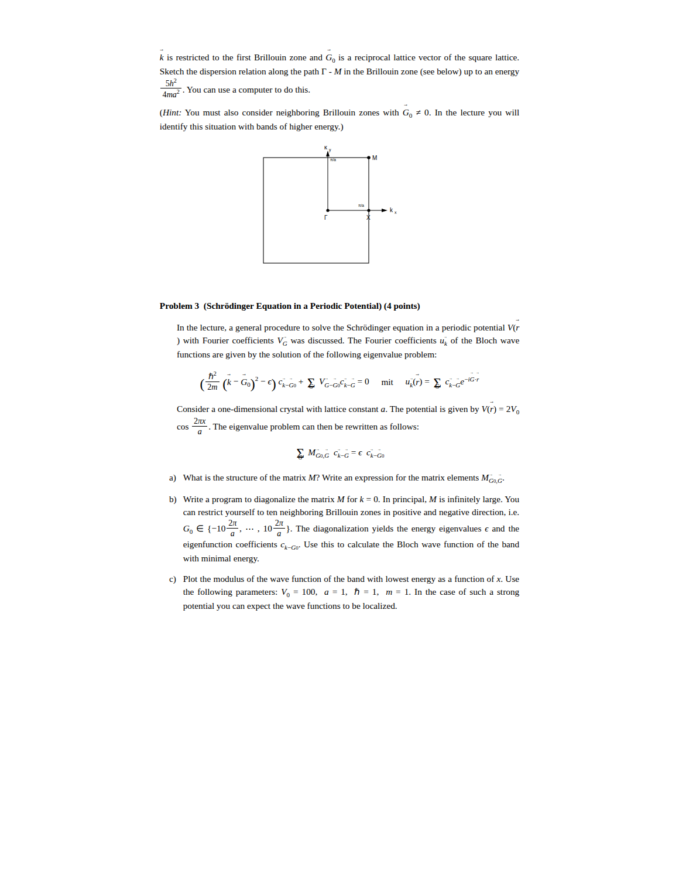k is restricted to the first Brillouin zone and G 0 is a reciprocal lattice vector of the square lattice. Sketch the dispersion relation along the path Γ - M in the Brillouin zone (see below) up to an energy 5h 24ma 2. You can use a computer to do this.
(Hint: You must also consider neighboring Brillouin zones with G 0 ≠ 0. In the lecture you will identify this situation with bands of higher energy.)
k y k x π/a π/a Γ X M
Problem 3 (Schrödinger Equation in a Periodic Potential) (4 points)
In the lecture, a general procedure to solve the Schrödinger equation in a periodic potential V(r) with Fourier coefficients VG was discussed. The Fourier coefficients uk of the Bloch wave functions are given by the solution of the following eigenvalue problem:
(ℏ 22m (k − G 0) 2 − ϵ) ck−G 0 + ΣG VG−G 0 ck−G = 0 mit uk(r) = ΣG ck−G e−iG·r
Consider a one-dimensional crystal with lattice constant a. The potential is given by V(r) = 2V 0 cos 2πx a. The eigenvalue problem can then be rewritten as follows:
ΣG MG 0,G ck−G = ϵ ck−G 0
a) What is the structure of the matrix M? Write an expression for the matrix elements MG 0,G.
b) Write a program to diagonalize the matrix M for k = 0. In principal, M is infinitely large. You can restrict yourself to ten neighboring Brillouin zones in positive and negative direction, i.e. G 0 ∈ {−102π a, ⋯ , 102π a}. The diagonalization yields the energy eigenvalues ϵ and the eigenfunction coefficients ck−G 0. Use this to calculate the Bloch wave function of the band with minimal energy.
c) Plot the modulus of the wave function of the band with lowest energy as a function of x. Use the following parameters: V 0 = 100, a = 1, ℏ = 1, m = 1. In the case of such a strong potential you can expect the wave functions to be localized.